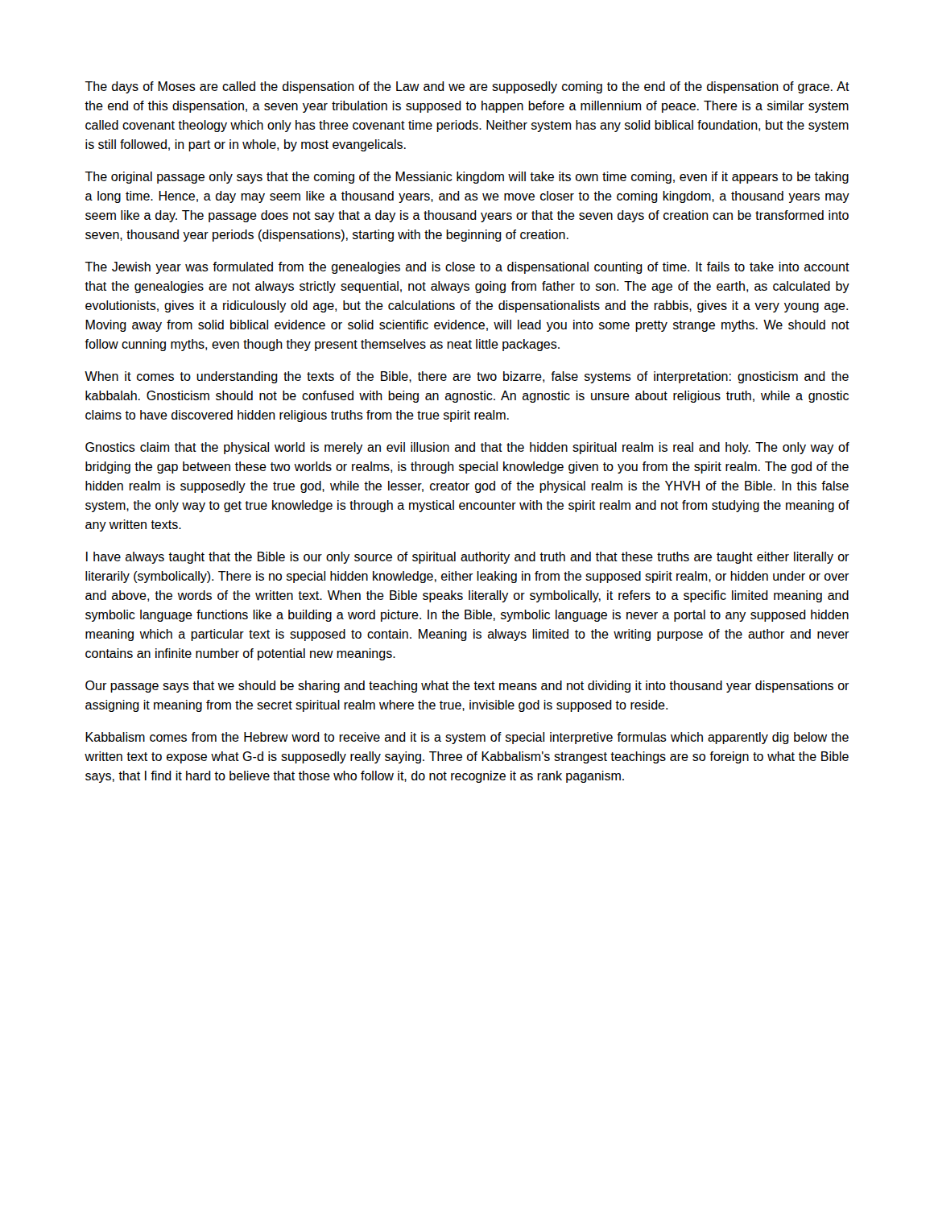The days of Moses are called the dispensation of the Law and we are supposedly coming to the end of the dispensation of grace. At the end of this dispensation, a seven year tribulation is supposed to happen before a millennium of peace. There is a similar system called covenant theology which only has three covenant time periods. Neither system has any solid biblical foundation, but the system is still followed, in part or in whole, by most evangelicals.
The original passage only says that the coming of the Messianic kingdom will take its own time coming, even if it appears to be taking a long time. Hence, a day may seem like a thousand years, and as we move closer to the coming kingdom, a thousand years may seem like a day. The passage does not say that a day is a thousand years or that the seven days of creation can be transformed into seven, thousand year periods (dispensations), starting with the beginning of creation.
The Jewish year was formulated from the genealogies and is close to a dispensational counting of time. It fails to take into account that the genealogies are not always strictly sequential, not always going from father to son. The age of the earth, as calculated by evolutionists, gives it a ridiculously old age, but the calculations of the dispensationalists and the rabbis, gives it a very young age. Moving away from solid biblical evidence or solid scientific evidence, will lead you into some pretty strange myths. We should not follow cunning myths, even though they present themselves as neat little packages.
When it comes to understanding the texts of the Bible, there are two bizarre, false systems of interpretation: gnosticism and the kabbalah. Gnosticism should not be confused with being an agnostic. An agnostic is unsure about religious truth, while a gnostic claims to have discovered hidden religious truths from the true spirit realm.
Gnostics claim that the physical world is merely an evil illusion and that the hidden spiritual realm is real and holy. The only way of bridging the gap between these two worlds or realms, is through special knowledge given to you from the spirit realm. The god of the hidden realm is supposedly the true god, while the lesser, creator god of the physical realm is the YHVH of the Bible. In this false system, the only way to get true knowledge is through a mystical encounter with the spirit realm and not from studying the meaning of any written texts.
I have always taught that the Bible is our only source of spiritual authority and truth and that these truths are taught either literally or literarily (symbolically). There is no special hidden knowledge, either leaking in from the supposed spirit realm, or hidden under or over and above, the words of the written text. When the Bible speaks literally or symbolically, it refers to a specific limited meaning and symbolic language functions like a building a word picture. In the Bible, symbolic language is never a portal to any supposed hidden meaning which a particular text is supposed to contain. Meaning is always limited to the writing purpose of the author and never contains an infinite number of potential new meanings.
Our passage says that we should be sharing and teaching what the text means and not dividing it into thousand year dispensations or assigning it meaning from the secret spiritual realm where the true, invisible god is supposed to reside.
Kabbalism comes from the Hebrew word to receive and it is a system of special interpretive formulas which apparently dig below the written text to expose what G-d is supposedly really saying. Three of Kabbalism's strangest teachings are so foreign to what the Bible says, that I find it hard to believe that those who follow it, do not recognize it as rank paganism.